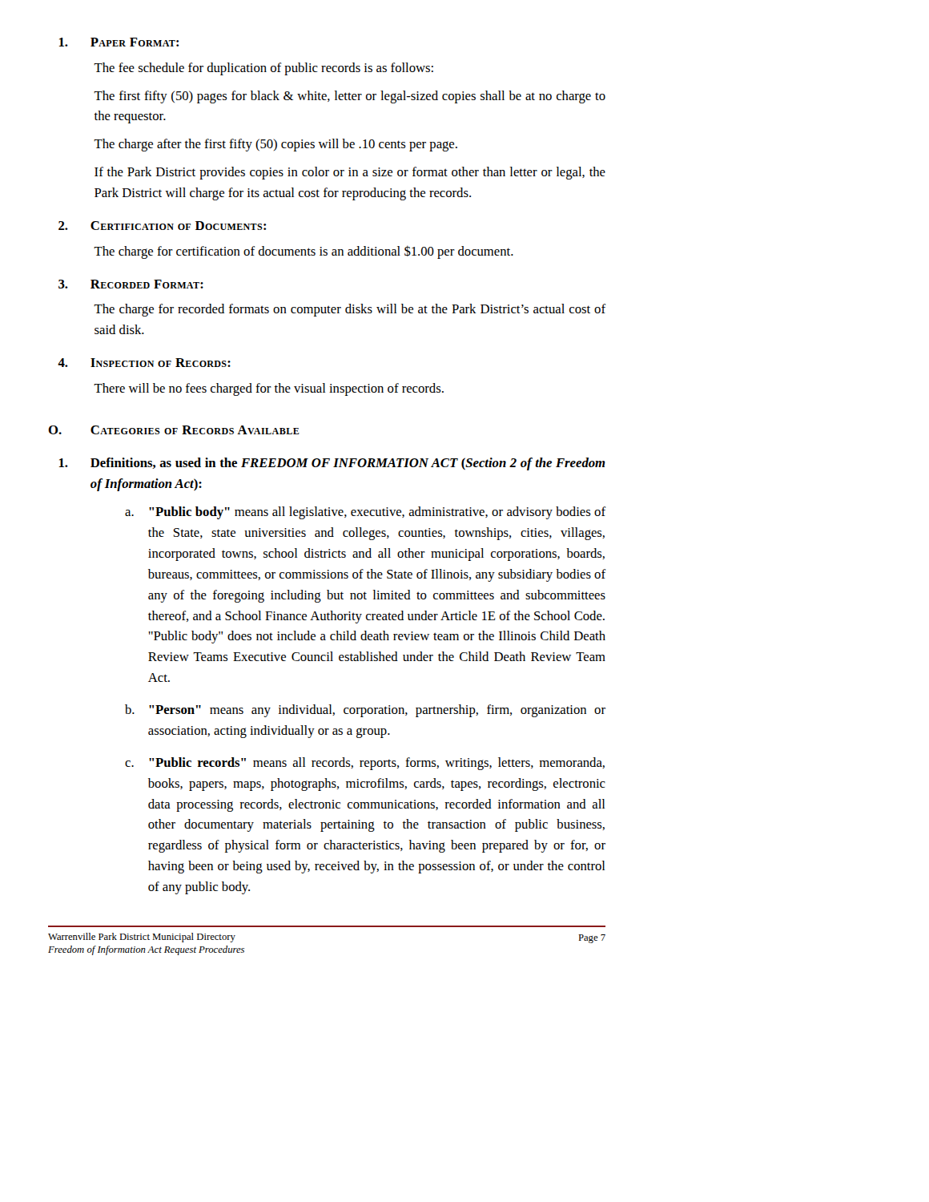1. Paper Format:
The fee schedule for duplication of public records is as follows:
The first fifty (50) pages for black & white, letter or legal-sized copies shall be at no charge to the requestor.
The charge after the first fifty (50) copies will be .10 cents per page.
If the Park District provides copies in color or in a size or format other than letter or legal, the Park District will charge for its actual cost for reproducing the records.
2. Certification of Documents:
The charge for certification of documents is an additional $1.00 per document.
3. Recorded Format:
The charge for recorded formats on computer disks will be at the Park District’s actual cost of said disk.
4. Inspection of Records:
There will be no fees charged for the visual inspection of records.
O. Categories of Records Available
1. Definitions, as used in the FREEDOM OF INFORMATION ACT (Section 2 of the Freedom of Information Act):
a. "Public body" means all legislative, executive, administrative, or advisory bodies of the State, state universities and colleges, counties, townships, cities, villages, incorporated towns, school districts and all other municipal corporations, boards, bureaus, committees, or commissions of the State of Illinois, any subsidiary bodies of any of the foregoing including but not limited to committees and subcommittees thereof, and a School Finance Authority created under Article 1E of the School Code. "Public body" does not include a child death review team or the Illinois Child Death Review Teams Executive Council established under the Child Death Review Team Act.
b. "Person" means any individual, corporation, partnership, firm, organization or association, acting individually or as a group.
c. "Public records" means all records, reports, forms, writings, letters, memoranda, books, papers, maps, photographs, microfilms, cards, tapes, recordings, electronic data processing records, electronic communications, recorded information and all other documentary materials pertaining to the transaction of public business, regardless of physical form or characteristics, having been prepared by or for, or having been or being used by, received by, in the possession of, or under the control of any public body.
Warrenville Park District Municipal Directory
Freedom of Information Act Request Procedures
Page 7